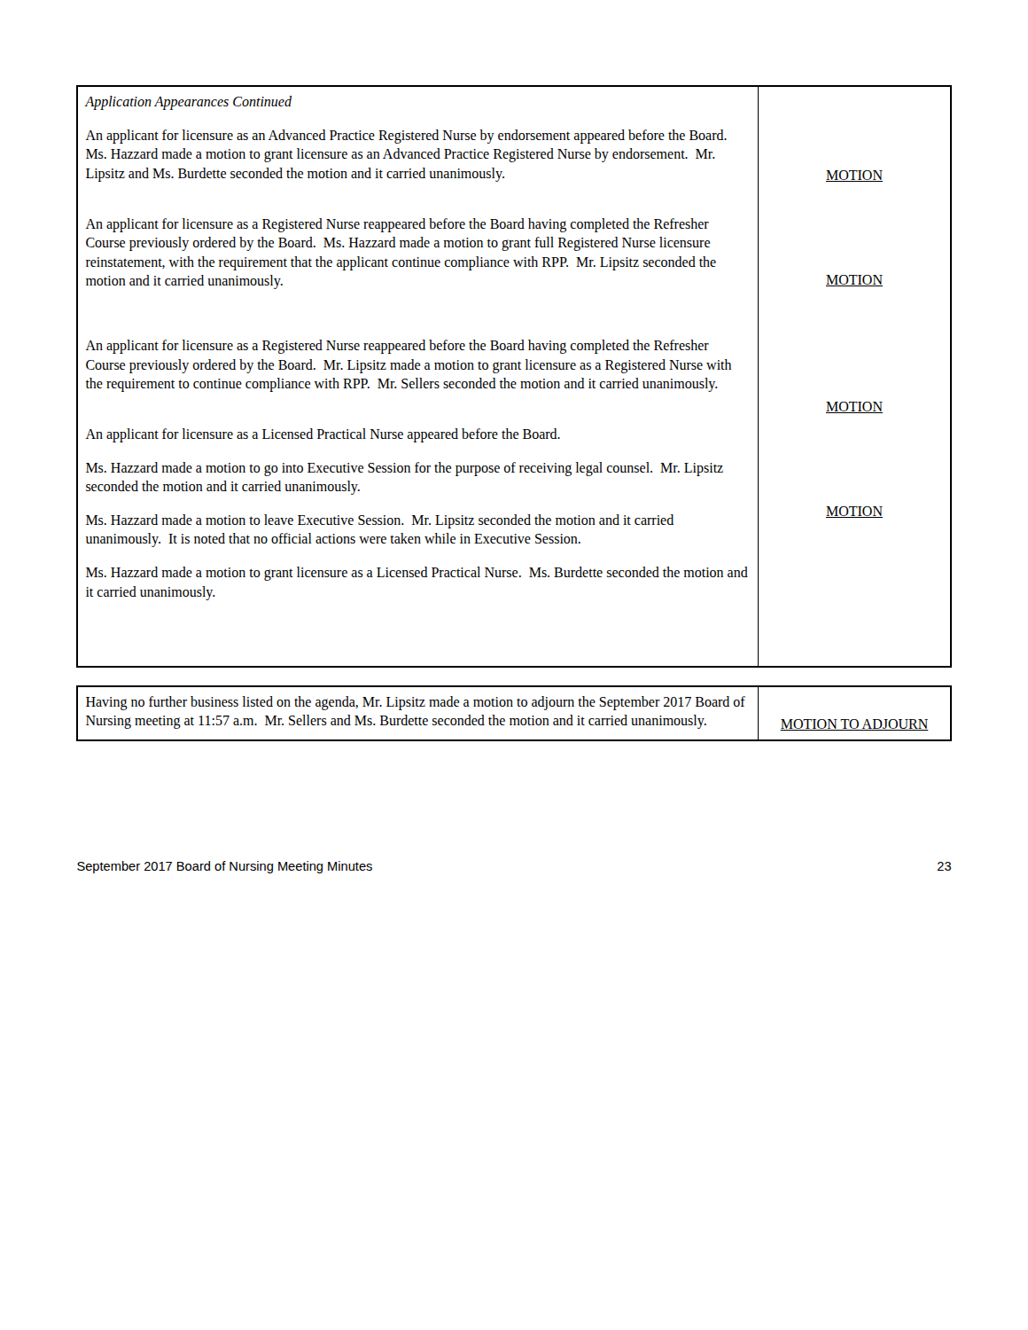| Application Appearances Continued An applicant for licensure as an Advanced Practice Registered Nurse by endorsement appeared before the Board. Ms. Hazzard made a motion to grant licensure as an Advanced Practice Registered Nurse by endorsement. Mr. Lipsitz and Ms. Burdette seconded the motion and it carried unanimously. An applicant for licensure as a Registered Nurse reappeared before the Board having completed the Refresher Course previously ordered by the Board. Ms. Hazzard made a motion to grant full Registered Nurse licensure reinstatement, with the requirement that the applicant continue compliance with RPP. Mr. Lipsitz seconded the motion and it carried unanimously. An applicant for licensure as a Registered Nurse reappeared before the Board having completed the Refresher Course previously ordered by the Board. Mr. Lipsitz made a motion to grant licensure as a Registered Nurse with the requirement to continue compliance with RPP. Mr. Sellers seconded the motion and it carried unanimously. An applicant for licensure as a Licensed Practical Nurse appeared before the Board. Ms. Hazzard made a motion to go into Executive Session for the purpose of receiving legal counsel. Mr. Lipsitz seconded the motion and it carried unanimously. Ms. Hazzard made a motion to leave Executive Session. Mr. Lipsitz seconded the motion and it carried unanimously. It is noted that no official actions were taken while in Executive Session. Ms. Hazzard made a motion to grant licensure as a Licensed Practical Nurse. Ms. Burdette seconded the motion and it carried unanimously. | MOTION MOTION MOTION MOTION |
| Having no further business listed on the agenda, Mr. Lipsitz made a motion to adjourn the September 2017 Board of Nursing meeting at 11:57 a.m. Mr. Sellers and Ms. Burdette seconded the motion and it carried unanimously. | MOTION TO ADJOURN |
September 2017 Board of Nursing Meeting Minutes 23